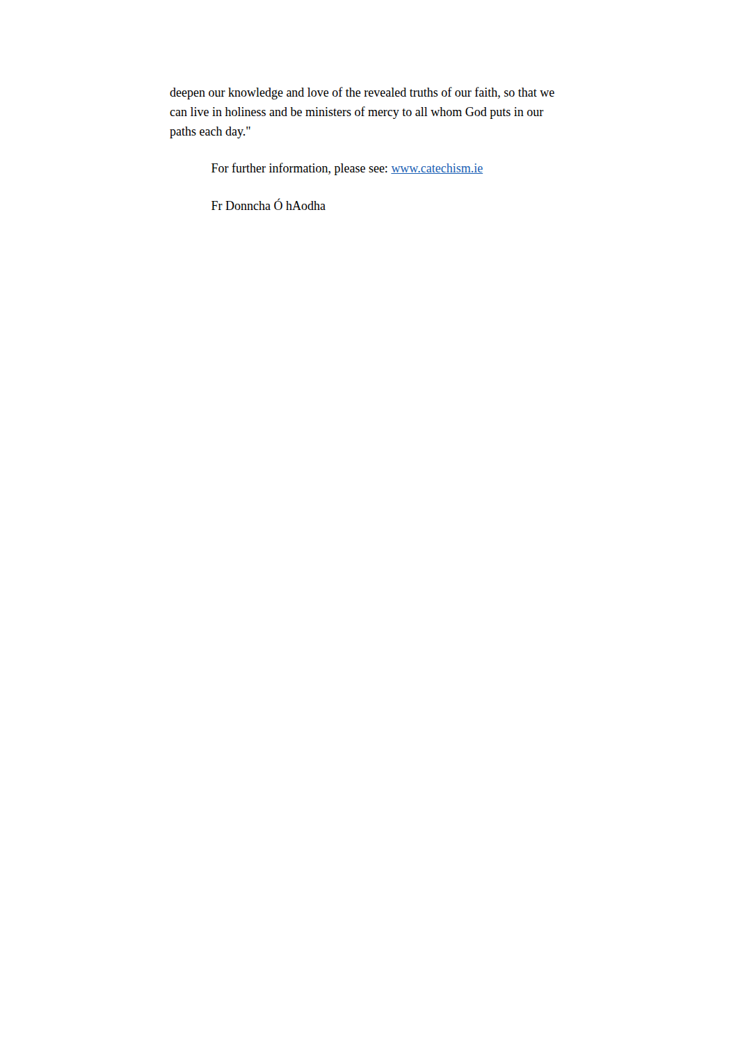deepen our knowledge and love of the revealed truths of our faith, so that we can live in holiness and be ministers of mercy to all whom God puts in our paths each day."
For further information, please see: www.catechism.ie
Fr Donncha Ó hAodha